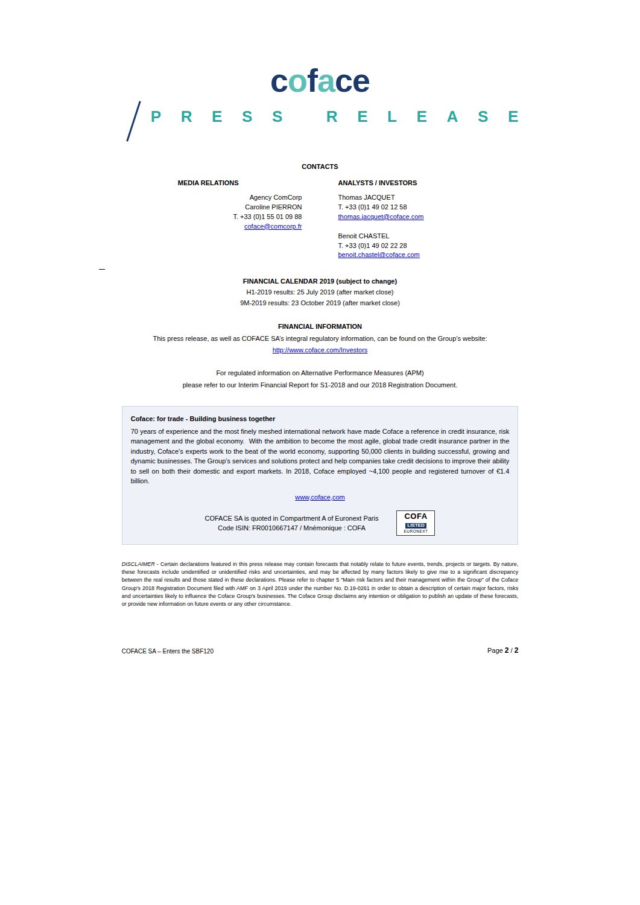coface
PRESS RELEASE
CONTACTS
| MEDIA RELATIONS | ANALYSTS / INVESTORS |
| --- | --- |
| Agency ComCorp Caroline PIERRON T. +33 (0)1 55 01 09 88 coface@comcorp.fr | Thomas JACQUET T. +33 (0)1 49 02 12 58 thomas.jacquet@coface.com Benoit CHASTEL T. +33 (0)1 49 02 22 28 benoit.chastel@coface.com |
FINANCIAL CALENDAR 2019 (subject to change)
H1-2019 results: 25 July 2019 (after market close)
9M-2019 results: 23 October 2019 (after market close)
FINANCIAL INFORMATION
This press release, as well as COFACE SA’s integral regulatory information, can be found on the Group’s website:
http://www.coface.com/Investors
For regulated information on Alternative Performance Measures (APM)
please refer to our Interim Financial Report for S1-2018 and our 2018 Registration Document.
Coface: for trade - Building business together
70 years of experience and the most finely meshed international network have made Coface a reference in credit insurance, risk management and the global economy. With the ambition to become the most agile, global trade credit insurance partner in the industry, Coface’s experts work to the beat of the world economy, supporting 50,000 clients in building successful, growing and dynamic businesses. The Group’s services and solutions protect and help companies take credit decisions to improve their ability to sell on both their domestic and export markets. In 2018, Coface employed ~4,100 people and registered turnover of €1.4 billion.
www,coface,com
COFACE SA is quoted in Compartment A of Euronext Paris
Code ISIN: FR0010667147 / Mnémonique : COFA
COFA
LISTED
EURONEXT
DISCLAIMER - Certain declarations featured in this press release may contain forecasts that notably relate to future events, trends, projects or targets. By nature, these forecasts include unidentified or unidentified risks and uncertainties, and may be affected by many factors likely to give rise to a significant discrepancy between the real results and those stated in these declarations. Please refer to chapter 5 “Main risk factors and their management within the Group” of the Coface Group's 2018 Registration Document filed with AMF on 3 April 2019 under the number No. D.19-0261 in order to obtain a description of certain major factors, risks and uncertainties likely to influence the Coface Group's businesses. The Coface Group disclaims any intention or obligation to publish an update of these forecasts, or provide new information on future events or any other circumstance.
COFACE SA – Enters the SBF120
Page 2 / 2